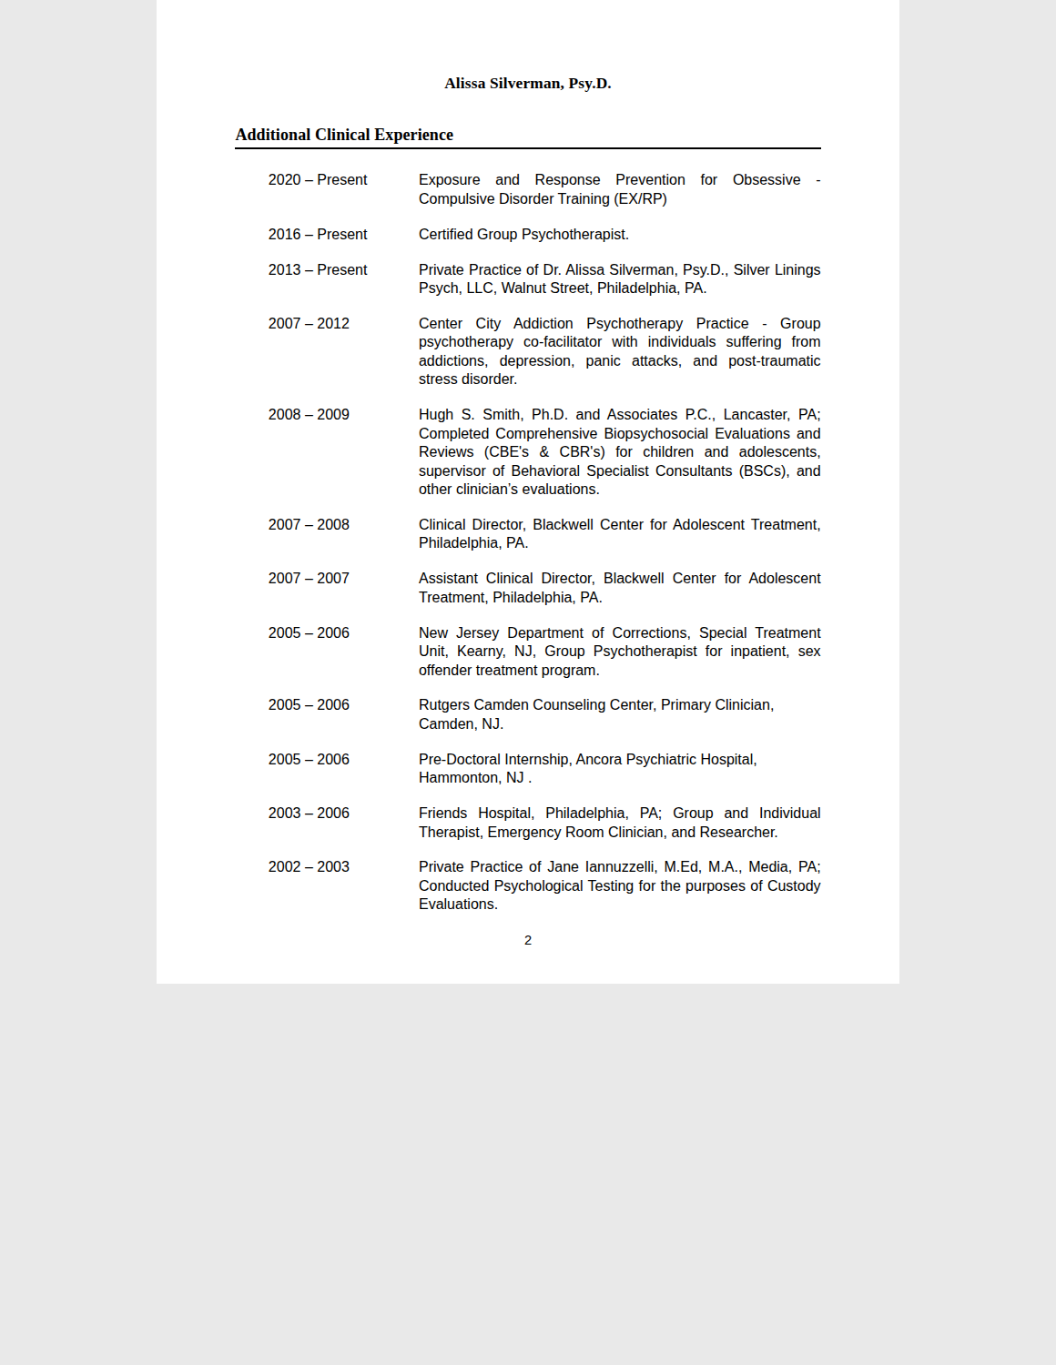Alissa Silverman, Psy.D.
Additional Clinical Experience
| 2020 – Present | Exposure and Response Prevention for Obsessive - Compulsive Disorder Training (EX/RP) |
| 2016 – Present | Certified Group Psychotherapist. |
| 2013 – Present | Private Practice of Dr. Alissa Silverman, Psy.D., Silver Linings Psych, LLC, Walnut Street, Philadelphia, PA. |
| 2007 – 2012 | Center City Addiction Psychotherapy Practice - Group psychotherapy co-facilitator with individuals suffering from addictions, depression, panic attacks, and post-traumatic stress disorder. |
| 2008 – 2009 | Hugh S. Smith, Ph.D. and Associates P.C., Lancaster, PA; Completed Comprehensive Biopsychosocial Evaluations and Reviews (CBE's & CBR's) for children and adolescents, supervisor of Behavioral Specialist Consultants (BSCs), and other clinician’s evaluations. |
| 2007 – 2008 | Clinical Director, Blackwell Center for Adolescent Treatment, Philadelphia, PA. |
| 2007 – 2007 | Assistant Clinical Director, Blackwell Center for Adolescent Treatment, Philadelphia, PA. |
| 2005 – 2006 | New Jersey Department of Corrections, Special Treatment Unit, Kearny, NJ, Group Psychotherapist for inpatient, sex offender treatment program. |
| 2005 – 2006 | Rutgers Camden Counseling Center, Primary Clinician, Camden, NJ. |
| 2005 – 2006 | Pre-Doctoral Internship, Ancora Psychiatric Hospital, Hammonton, NJ . |
| 2003 – 2006 | Friends Hospital, Philadelphia, PA; Group and Individual Therapist, Emergency Room Clinician, and Researcher. |
| 2002 – 2003 | Private Practice of Jane Iannuzzelli, M.Ed, M.A., Media, PA; Conducted Psychological Testing for the purposes of Custody Evaluations. |
2